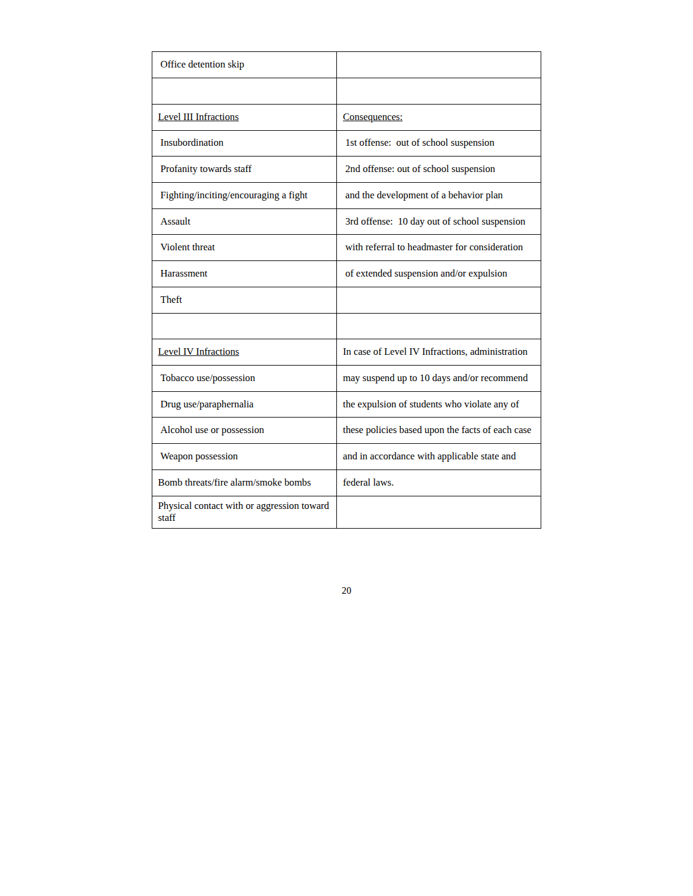| Office detention skip | |
| Level III Infractions | Consequences: |
| Insubordination | 1st offense: out of school suspension |
| Profanity towards staff | 2nd offense: out of school suspension |
| Fighting/inciting/encouraging a fight | and the development of a behavior plan |
| Assault | 3rd offense: 10 day out of school suspension |
| Violent threat | with referral to headmaster for consideration |
| Harassment | of extended suspension and/or expulsion |
| Theft | |
| Level IV Infractions | In case of Level IV Infractions, administration |
| Tobacco use/possession | may suspend up to 10 days and/or recommend |
| Drug use/paraphernalia | the expulsion of students who violate any of |
| Alcohol use or possession | these policies based upon the facts of each case |
| Weapon possession | and in accordance with applicable state and |
| Bomb threats/fire alarm/smoke bombs | federal laws. |
| Physical contact with or aggression toward staff | |
20